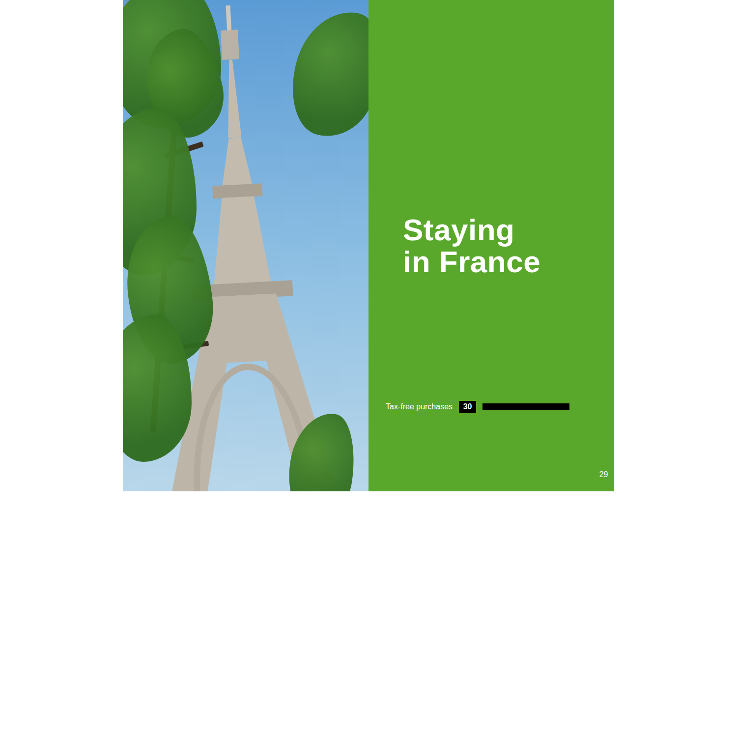Staying
in France
Tax-free purchases 30
29